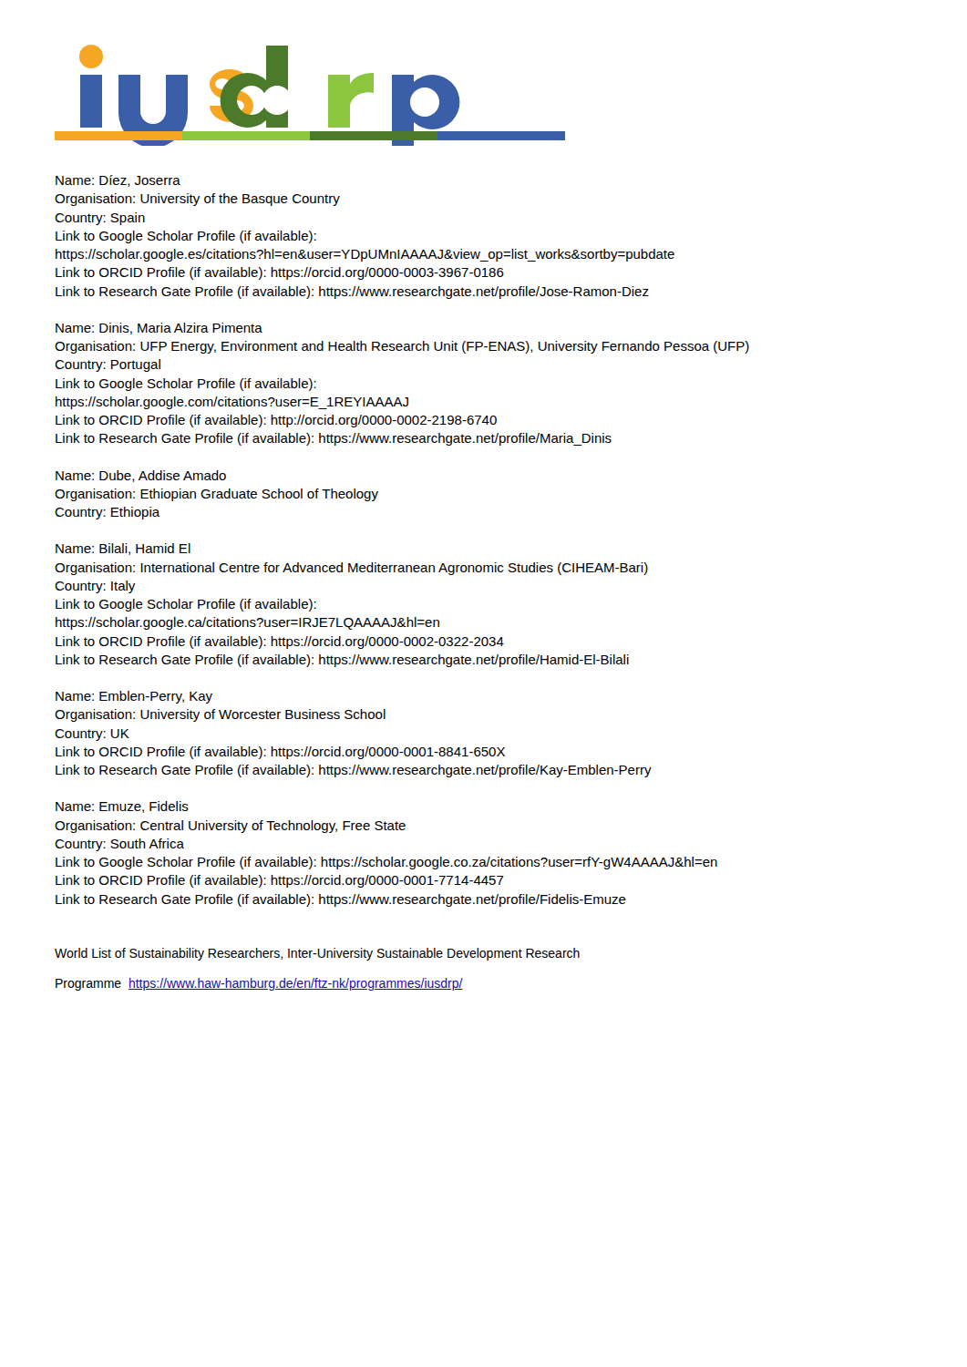Name: Díez, Joserra
Organisation: University of the Basque Country
Country: Spain
Link to Google Scholar Profile (if available):
https://scholar.google.es/citations?hl=en&user=YDpUMnIAAAAJ&view_op=list_works&sortby=pubdate
Link to ORCID Profile (if available): https://orcid.org/0000-0003-3967-0186
Link to Research Gate Profile (if available): https://www.researchgate.net/profile/Jose-Ramon-Diez
Name: Dinis, Maria Alzira Pimenta
Organisation: UFP Energy, Environment and Health Research Unit (FP-ENAS), University Fernando Pessoa (UFP)
Country: Portugal
Link to Google Scholar Profile (if available):
https://scholar.google.com/citations?user=E_1REYIAAAAJ
Link to ORCID Profile (if available): http://orcid.org/0000-0002-2198-6740
Link to Research Gate Profile (if available): https://www.researchgate.net/profile/Maria_Dinis
Name: Dube, Addise Amado
Organisation: Ethiopian Graduate School of Theology
Country: Ethiopia
Name: Bilali, Hamid El
Organisation: International Centre for Advanced Mediterranean Agronomic Studies (CIHEAM-Bari)
Country: Italy
Link to Google Scholar Profile (if available):
https://scholar.google.ca/citations?user=IRJE7LQAAAAJ&hl=en
Link to ORCID Profile (if available): https://orcid.org/0000-0002-0322-2034
Link to Research Gate Profile (if available): https://www.researchgate.net/profile/Hamid-El-Bilali
Name: Emblen-Perry, Kay
Organisation: University of Worcester Business School
Country: UK
Link to ORCID Profile (if available): https://orcid.org/0000-0001-8841-650X
Link to Research Gate Profile (if available): https://www.researchgate.net/profile/Kay-Emblen-Perry
Name: Emuze, Fidelis
Organisation: Central University of Technology, Free State
Country: South Africa
Link to Google Scholar Profile (if available): https://scholar.google.co.za/citations?user=rfY-gW4AAAAJ&hl=en
Link to ORCID Profile (if available): https://orcid.org/0000-0001-7714-4457
Link to Research Gate Profile (if available): https://www.researchgate.net/profile/Fidelis-Emuze
World List of Sustainability Researchers, Inter-University Sustainable Development Research
Programme https://www.haw-hamburg.de/en/ftz-nk/programmes/iusdrp/